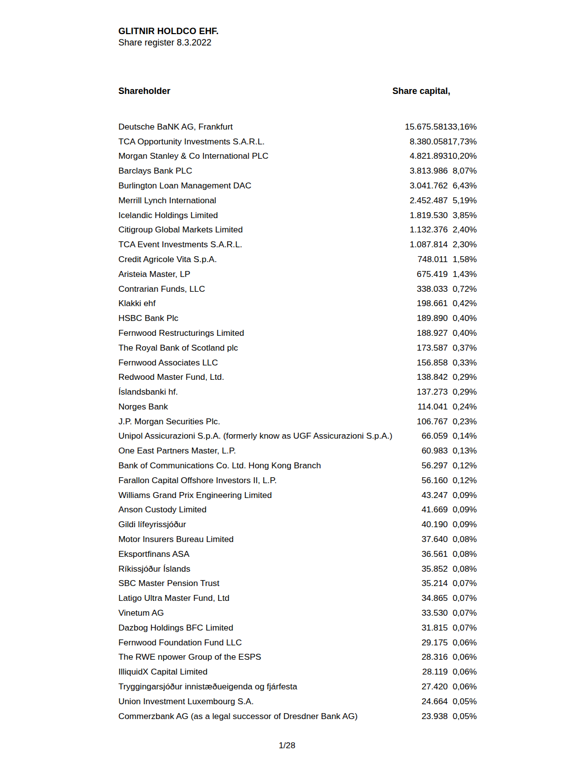GLITNIR HOLDCO EHF.
Share register 8.3.2022
| Shareholder | Share capital | , |
| --- | --- | --- |
| Deutsche BaNK AG, Frankfurt | 15.675.581 | 33,16% |
| TCA Opportunity Investments S.A.R.L. | 8.380.058 | 17,73% |
| Morgan Stanley & Co International PLC | 4.821.893 | 10,20% |
| Barclays Bank PLC | 3.813.986 | 8,07% |
| Burlington Loan Management DAC | 3.041.762 | 6,43% |
| Merrill Lynch International | 2.452.487 | 5,19% |
| Icelandic Holdings Limited | 1.819.530 | 3,85% |
| Citigroup Global Markets Limited | 1.132.376 | 2,40% |
| TCA Event Investments S.A.R.L. | 1.087.814 | 2,30% |
| Credit Agricole Vita S.p.A. | 748.011 | 1,58% |
| Aristeia Master, LP | 675.419 | 1,43% |
| Contrarian Funds, LLC | 338.033 | 0,72% |
| Klakki ehf | 198.661 | 0,42% |
| HSBC Bank Plc | 189.890 | 0,40% |
| Fernwood Restructurings Limited | 188.927 | 0,40% |
| The Royal Bank of Scotland plc | 173.587 | 0,37% |
| Fernwood Associates LLC | 156.858 | 0,33% |
| Redwood Master Fund, Ltd. | 138.842 | 0,29% |
| Íslandsbanki hf. | 137.273 | 0,29% |
| Norges Bank | 114.041 | 0,24% |
| J.P. Morgan Securities Plc. | 106.767 | 0,23% |
| Unipol Assicurazioni S.p.A. (formerly know as UGF Assicurazioni S.p.A.) | 66.059 | 0,14% |
| One East Partners Master, L.P. | 60.983 | 0,13% |
| Bank of Communications Co. Ltd. Hong Kong Branch | 56.297 | 0,12% |
| Farallon Capital Offshore Investors II, L.P. | 56.160 | 0,12% |
| Williams Grand Prix Engineering Limited | 43.247 | 0,09% |
| Anson Custody Limited | 41.669 | 0,09% |
| Gildi lífeyrissjóður | 40.190 | 0,09% |
| Motor Insurers Bureau Limited | 37.640 | 0,08% |
| Eksportfinans ASA | 36.561 | 0,08% |
| Ríkissjóður Íslands | 35.852 | 0,08% |
| SBC Master Pension Trust | 35.214 | 0,07% |
| Latigo Ultra Master Fund, Ltd | 34.865 | 0,07% |
| Vinetum AG | 33.530 | 0,07% |
| Dazbog Holdings BFC Limited | 31.815 | 0,07% |
| Fernwood Foundation Fund LLC | 29.175 | 0,06% |
| The RWE npower Group of the ESPS | 28.316 | 0,06% |
| IlliquidX Capital Limited | 28.119 | 0,06% |
| Tryggingarsjóður innistæðueigenda og fjárfesta | 27.420 | 0,06% |
| Union Investment Luxembourg S.A. | 24.664 | 0,05% |
| Commerzbank AG (as a legal successor of Dresdner Bank AG) | 23.938 | 0,05% |
1/28